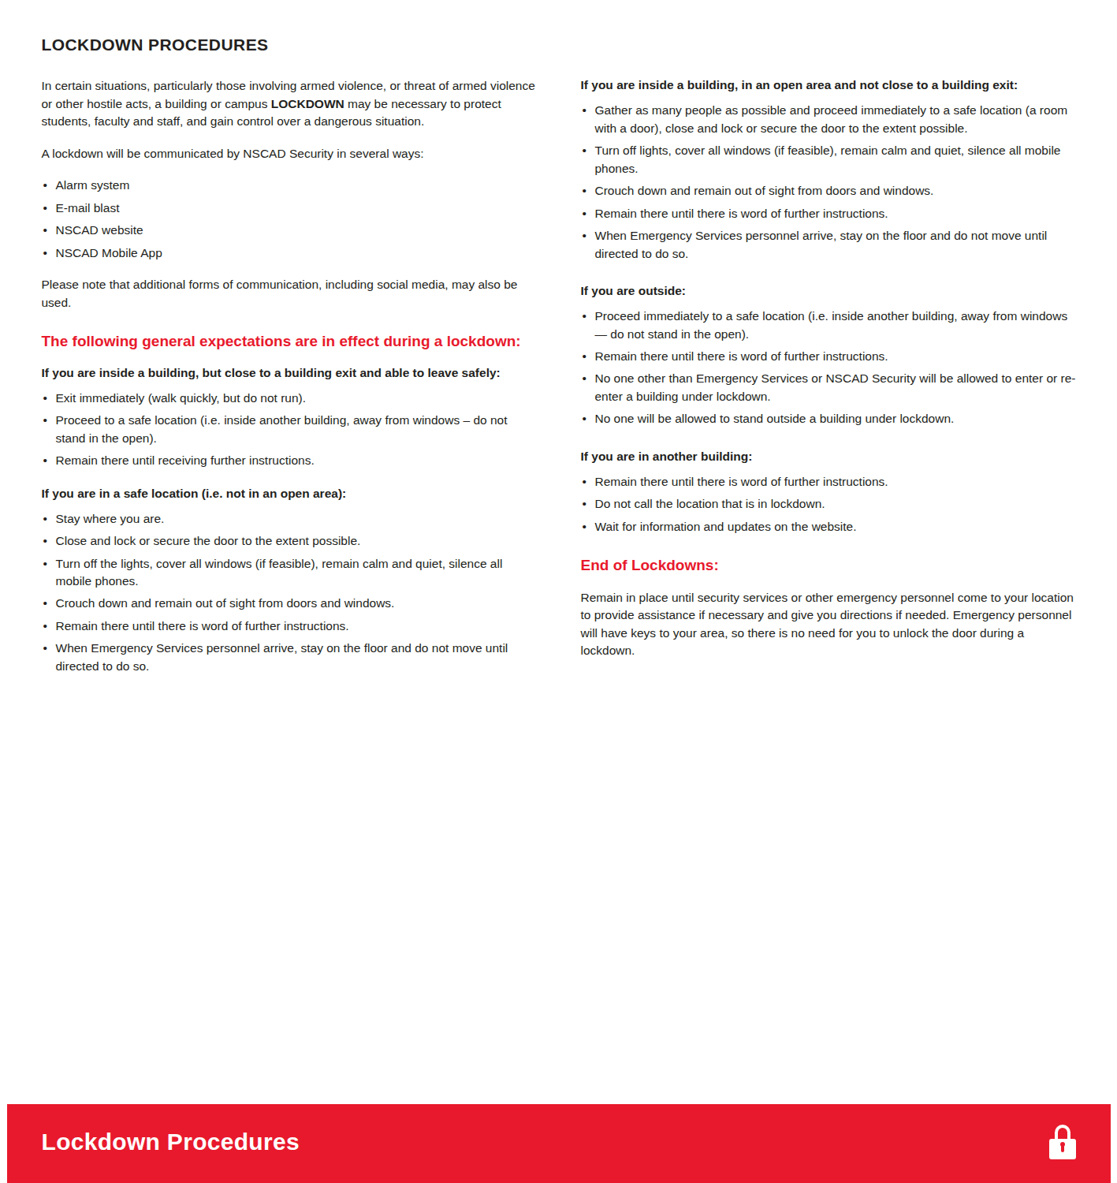Lockdown Procedures
In certain situations, particularly those involving armed violence, or threat of armed violence or other hostile acts, a building or campus LOCKDOWN may be necessary to protect students, faculty and staff, and gain control over a dangerous situation.
A lockdown will be communicated by NSCAD Security in several ways:
Alarm system
E-mail blast
NSCAD website
NSCAD Mobile App
Please note that additional forms of communication, including social media, may also be used.
The following general expectations are in effect during a lockdown:
If you are inside a building, but close to a building exit and able to leave safely:
Exit immediately (walk quickly, but do not run).
Proceed to a safe location (i.e. inside another building, away from windows – do not stand in the open).
Remain there until receiving further instructions.
If you are in a safe location (i.e. not in an open area):
Stay where you are.
Close and lock or secure the door to the extent possible.
Turn off the lights, cover all windows (if feasible), remain calm and quiet, silence all mobile phones.
Crouch down and remain out of sight from doors and windows.
Remain there until there is word of further instructions.
When Emergency Services personnel arrive, stay on the floor and do not move until directed to do so.
If you are inside a building, in an open area and not close to a building exit:
Gather as many people as possible and proceed immediately to a safe location (a room with a door), close and lock or secure the door to the extent possible.
Turn off lights, cover all windows (if feasible), remain calm and quiet, silence all mobile phones.
Crouch down and remain out of sight from doors and windows.
Remain there until there is word of further instructions.
When Emergency Services personnel arrive, stay on the floor and do not move until directed to do so.
If you are outside:
Proceed immediately to a safe location (i.e. inside another building, away from windows — do not stand in the open).
Remain there until there is word of further instructions.
No one other than Emergency Services or NSCAD Security will be allowed to enter or re-enter a building under lockdown.
No one will be allowed to stand outside a building under lockdown.
If you are in another building:
Remain there until there is word of further instructions.
Do not call the location that is in lockdown.
Wait for information and updates on the website.
End of Lockdowns:
Remain in place until security services or other emergency personnel come to your location to provide assistance if necessary and give you directions if needed. Emergency personnel will have keys to your area, so there is no need for you to unlock the door during a lockdown.
Lockdown Procedures